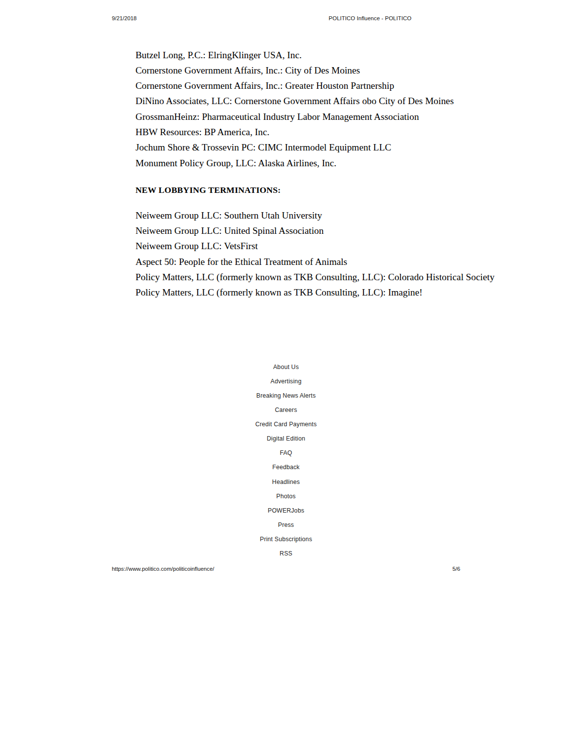9/21/2018 POLITICO Influence - POLITICO
Butzel Long, P.C.: ElringKlinger USA, Inc.
Cornerstone Government Affairs, Inc.: City of Des Moines
Cornerstone Government Affairs, Inc.: Greater Houston Partnership
DiNino Associates, LLC: Cornerstone Government Affairs obo City of Des Moines
GrossmanHeinz: Pharmaceutical Industry Labor Management Association
HBW Resources: BP America, Inc.
Jochum Shore & Trossevin PC: CIMC Intermodel Equipment LLC
Monument Policy Group, LLC: Alaska Airlines, Inc.
NEW LOBBYING TERMINATIONS:
Neiweem Group LLC: Southern Utah University
Neiweem Group LLC: United Spinal Association
Neiweem Group LLC: VetsFirst
Aspect 50: People for the Ethical Treatment of Animals
Policy Matters, LLC (formerly known as TKB Consulting, LLC): Colorado Historical Society
Policy Matters, LLC (formerly known as TKB Consulting, LLC): Imagine!
About Us
Advertising
Breaking News Alerts
Careers
Credit Card Payments
Digital Edition
FAQ
Feedback
Headlines
Photos
POWERJobs
Press
Print Subscriptions
RSS
https://www.politico.com/politicoinfluence/ 5/6